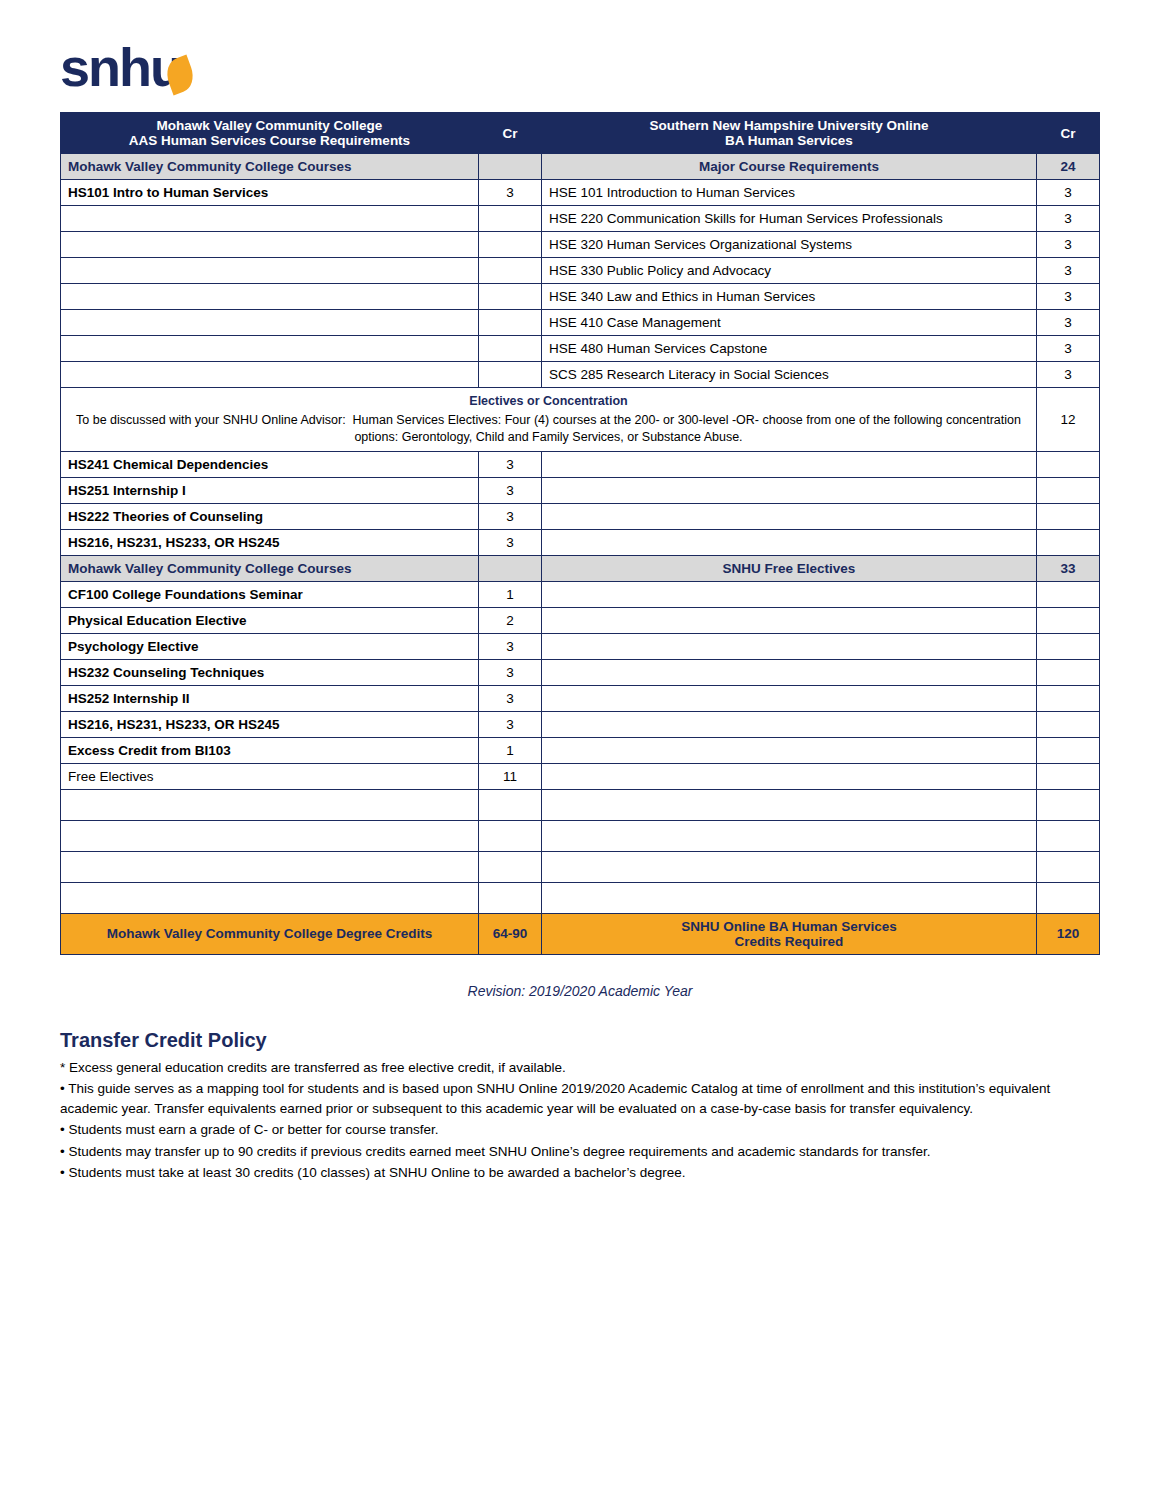snhu
| Mohawk Valley Community College AAS Human Services Course Requirements | Cr | Southern New Hampshire University Online BA Human Services | Cr |
| --- | --- | --- | --- |
| Mohawk Valley Community College Courses | | Major Course Requirements | 24 |
| HS101 Intro to Human Services | 3 | HSE 101 Introduction to Human Services | 3 |
| | | HSE 220 Communication Skills for Human Services Professionals | 3 |
| | | HSE 320 Human Services Organizational Systems | 3 |
| | | HSE 330 Public Policy and Advocacy | 3 |
| | | HSE 340 Law and Ethics in Human Services | 3 |
| | | HSE 410 Case Management | 3 |
| | | HSE 480 Human Services Capstone | 3 |
| | | SCS 285 Research Literacy in Social Sciences | 3 |
| Electives or Concentration To be discussed with your SNHU Online Advisor: Human Services Electives: Four (4) courses at the 200- or 300-level -OR- choose from one of the following concentration options: Gerontology, Child and Family Services, or Substance Abuse. | 12 |
| HS241 Chemical Dependencies | 3 | | |
| HS251 Internship I | 3 | | |
| HS222 Theories of Counseling | 3 | | |
| HS216, HS231, HS233, OR HS245 | 3 | | |
| Mohawk Valley Community College Courses | | SNHU Free Electives | 33 |
| CF100 College Foundations Seminar | 1 | | |
| Physical Education Elective | 2 | | |
| Psychology Elective | 3 | | |
| HS232 Counseling Techniques | 3 | | |
| HS252 Internship II | 3 | | |
| HS216, HS231, HS233, OR HS245 | 3 | | |
| Excess Credit from BI103 | 1 | | |
| Free Electives | 11 | | |
| Mohawk Valley Community College Degree Credits | 64-90 | SNHU Online BA Human Services Credits Required | 120 |
Revision: 2019/2020 Academic Year
Transfer Credit Policy
* Excess general education credits are transferred as free elective credit, if available.
• This guide serves as a mapping tool for students and is based upon SNHU Online 2019/2020 Academic Catalog at time of enrollment and this institution’s equivalent academic year. Transfer equivalents earned prior or subsequent to this academic year will be evaluated on a case-by-case basis for transfer equivalency.
• Students must earn a grade of C- or better for course transfer.
• Students may transfer up to 90 credits if previous credits earned meet SNHU Online’s degree requirements and academic standards for transfer.
• Students must take at least 30 credits (10 classes) at SNHU Online to be awarded a bachelor’s degree.